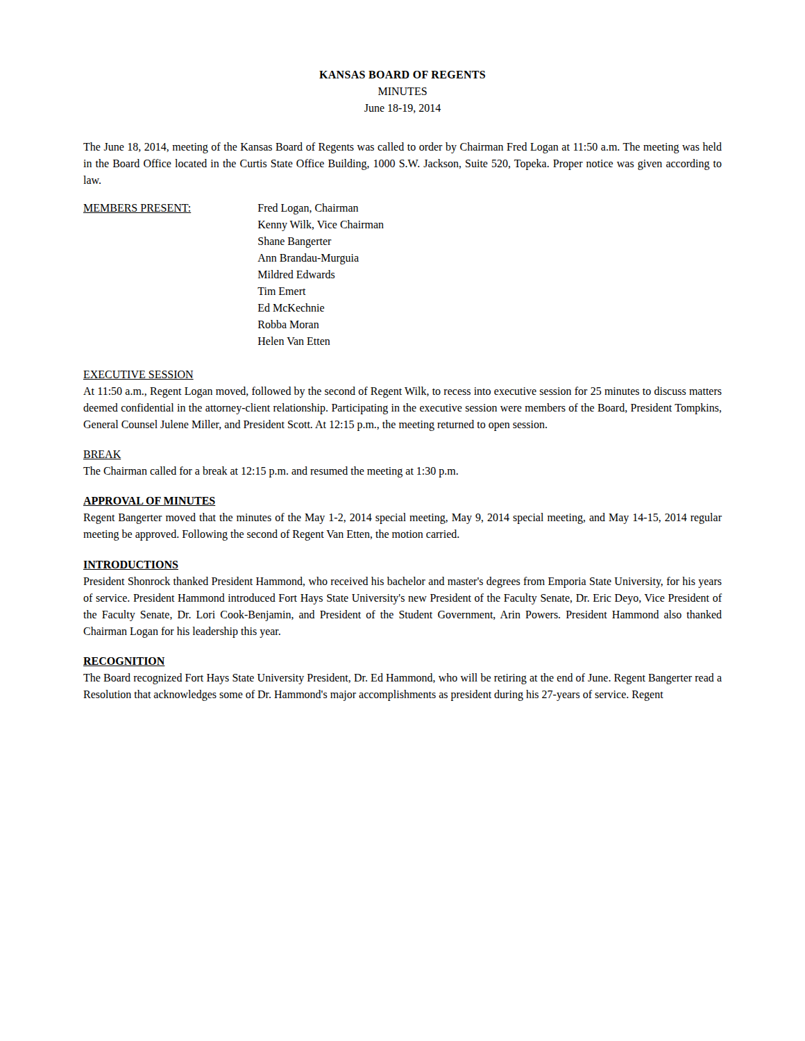KANSAS BOARD OF REGENTS
MINUTES
June 18-19, 2014
The June 18, 2014, meeting of the Kansas Board of Regents was called to order by Chairman Fred Logan at 11:50 a.m. The meeting was held in the Board Office located in the Curtis State Office Building, 1000 S.W. Jackson, Suite 520, Topeka. Proper notice was given according to law.
| MEMBERS PRESENT: | Fred Logan, Chairman Kenny Wilk, Vice Chairman Shane Bangerter Ann Brandau-Murguia Mildred Edwards Tim Emert Ed McKechnie Robba Moran Helen Van Etten |
EXECUTIVE SESSION
At 11:50 a.m., Regent Logan moved, followed by the second of Regent Wilk, to recess into executive session for 25 minutes to discuss matters deemed confidential in the attorney-client relationship. Participating in the executive session were members of the Board, President Tompkins, General Counsel Julene Miller, and President Scott. At 12:15 p.m., the meeting returned to open session.
BREAK
The Chairman called for a break at 12:15 p.m. and resumed the meeting at 1:30 p.m.
APPROVAL OF MINUTES
Regent Bangerter moved that the minutes of the May 1-2, 2014 special meeting, May 9, 2014 special meeting, and May 14-15, 2014 regular meeting be approved. Following the second of Regent Van Etten, the motion carried.
INTRODUCTIONS
President Shonrock thanked President Hammond, who received his bachelor and master's degrees from Emporia State University, for his years of service. President Hammond introduced Fort Hays State University's new President of the Faculty Senate, Dr. Eric Deyo, Vice President of the Faculty Senate, Dr. Lori Cook-Benjamin, and President of the Student Government, Arin Powers. President Hammond also thanked Chairman Logan for his leadership this year.
RECOGNITION
The Board recognized Fort Hays State University President, Dr. Ed Hammond, who will be retiring at the end of June. Regent Bangerter read a Resolution that acknowledges some of Dr. Hammond's major accomplishments as president during his 27-years of service. Regent